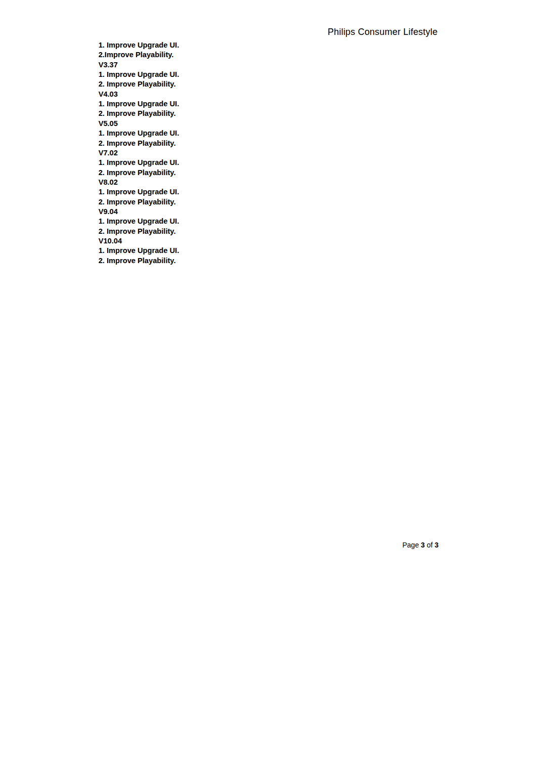Philips Consumer Lifestyle
1. Improve Upgrade UI.
2.Improve Playability.
V3.37
1. Improve Upgrade UI.
2. Improve Playability.
V4.03
1. Improve Upgrade UI.
2. Improve Playability.
V5.05
1. Improve Upgrade UI.
2. Improve Playability.
V7.02
1. Improve Upgrade UI.
2. Improve Playability.
V8.02
1. Improve Upgrade UI.
2. Improve Playability.
V9.04
1. Improve Upgrade UI.
2. Improve Playability.
V10.04
1. Improve Upgrade UI.
2. Improve Playability.
Page 3 of 3